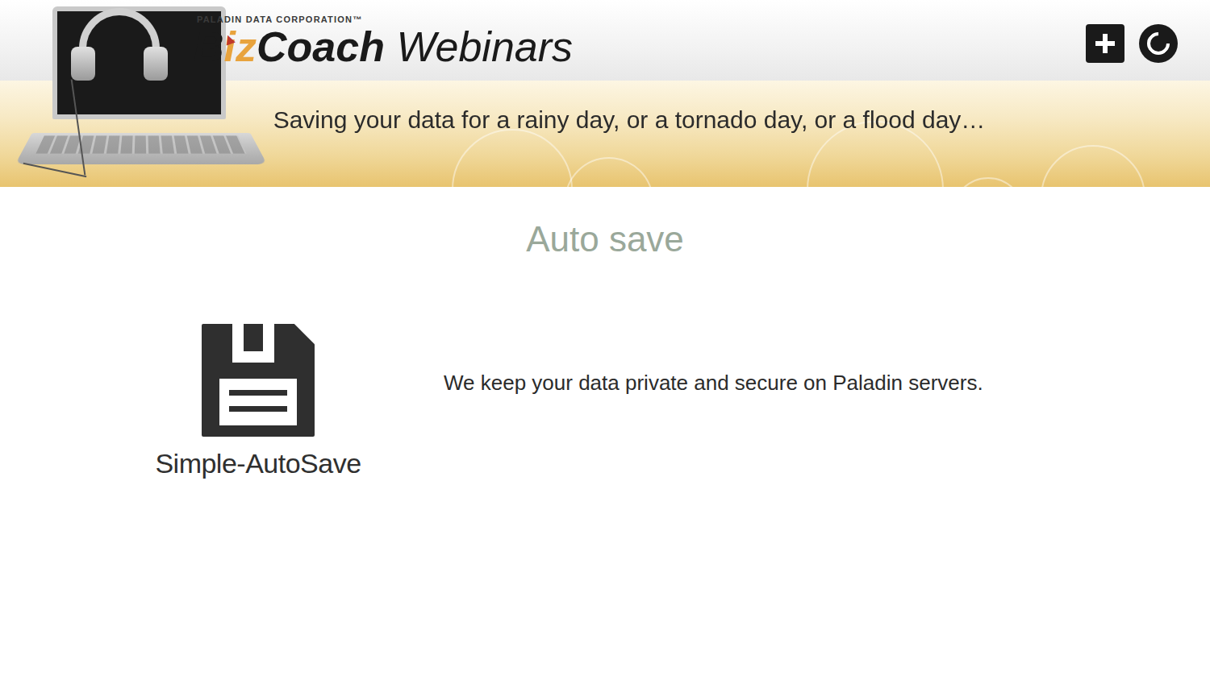PALADIN DATA CORPORATION™
Biz▲Coach Webinars
Saving your data for a rainy day, or a tornado day, or a flood day…
Auto save
Simple-AutoSave
We keep your data private and secure on Paladin servers.